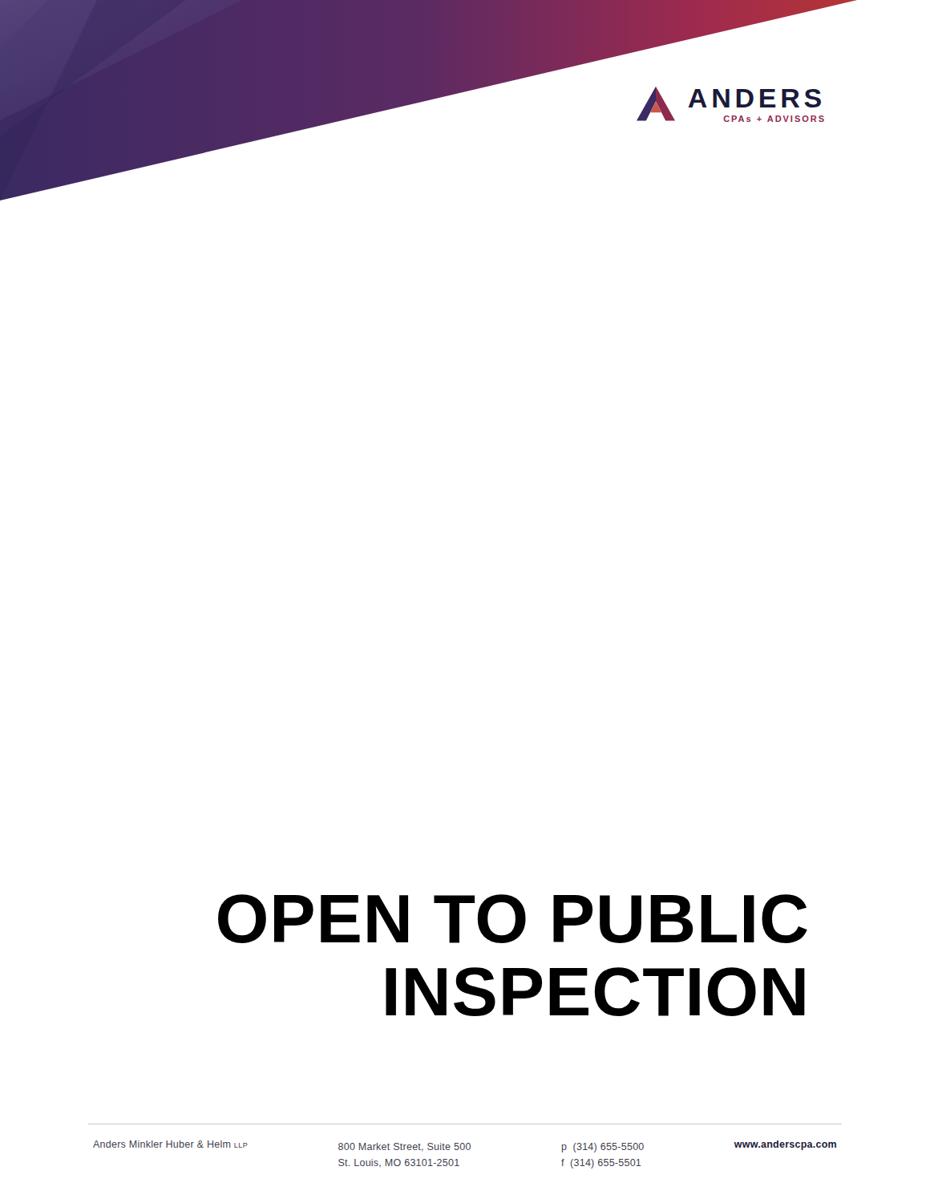ANDERS CPAs + ADVISORS
Open to Public Inspection
Anders Minkler Huber & Helm LLP
800 Market Street, Suite 500
St. Louis, MO 63101-2501
p (314) 655-5500
f (314) 655-5501
www.anderscpa.com